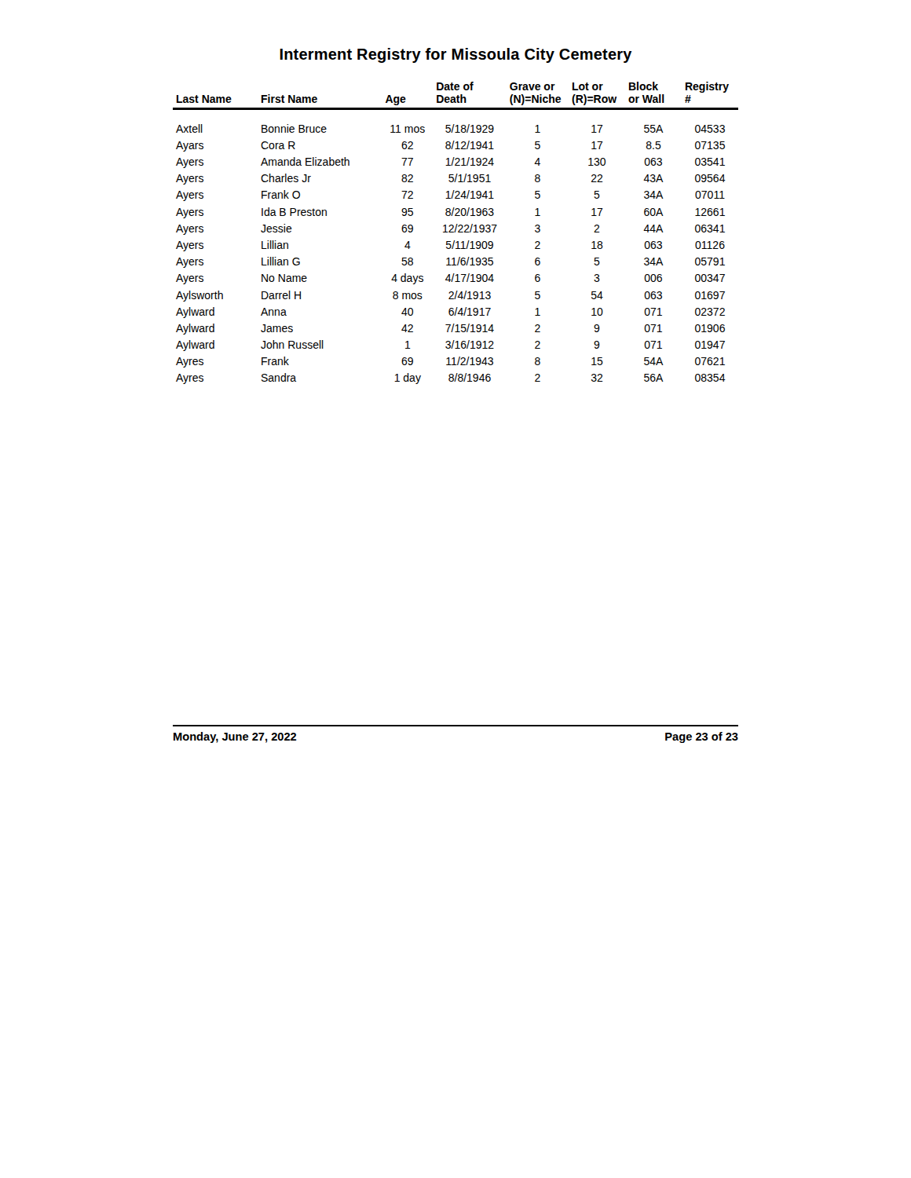Interment Registry for Missoula City Cemetery
| Last Name | First Name | Age | Date of Death | Grave or (N)=Niche | Lot or (R)=Row | Block or Wall | Registry # |
| --- | --- | --- | --- | --- | --- | --- | --- |
| Axtell | Bonnie Bruce | 11 mos | 5/18/1929 | 1 | 17 | 55A | 04533 |
| Ayars | Cora R | 62 | 8/12/1941 | 5 | 17 | 8.5 | 07135 |
| Ayers | Amanda Elizabeth | 77 | 1/21/1924 | 4 | 130 | 063 | 03541 |
| Ayers | Charles Jr | 82 | 5/1/1951 | 8 | 22 | 43A | 09564 |
| Ayers | Frank O | 72 | 1/24/1941 | 5 | 5 | 34A | 07011 |
| Ayers | Ida B Preston | 95 | 8/20/1963 | 1 | 17 | 60A | 12661 |
| Ayers | Jessie | 69 | 12/22/1937 | 3 | 2 | 44A | 06341 |
| Ayers | Lillian | 4 | 5/11/1909 | 2 | 18 | 063 | 01126 |
| Ayers | Lillian G | 58 | 11/6/1935 | 6 | 5 | 34A | 05791 |
| Ayers | No Name | 4 days | 4/17/1904 | 6 | 3 | 006 | 00347 |
| Aylsworth | Darrel H | 8 mos | 2/4/1913 | 5 | 54 | 063 | 01697 |
| Aylward | Anna | 40 | 6/4/1917 | 1 | 10 | 071 | 02372 |
| Aylward | James | 42 | 7/15/1914 | 2 | 9 | 071 | 01906 |
| Aylward | John Russell | 1 | 3/16/1912 | 2 | 9 | 071 | 01947 |
| Ayres | Frank | 69 | 11/2/1943 | 8 | 15 | 54A | 07621 |
| Ayres | Sandra | 1 day | 8/8/1946 | 2 | 32 | 56A | 08354 |
Monday, June 27, 2022 Page 23 of 23